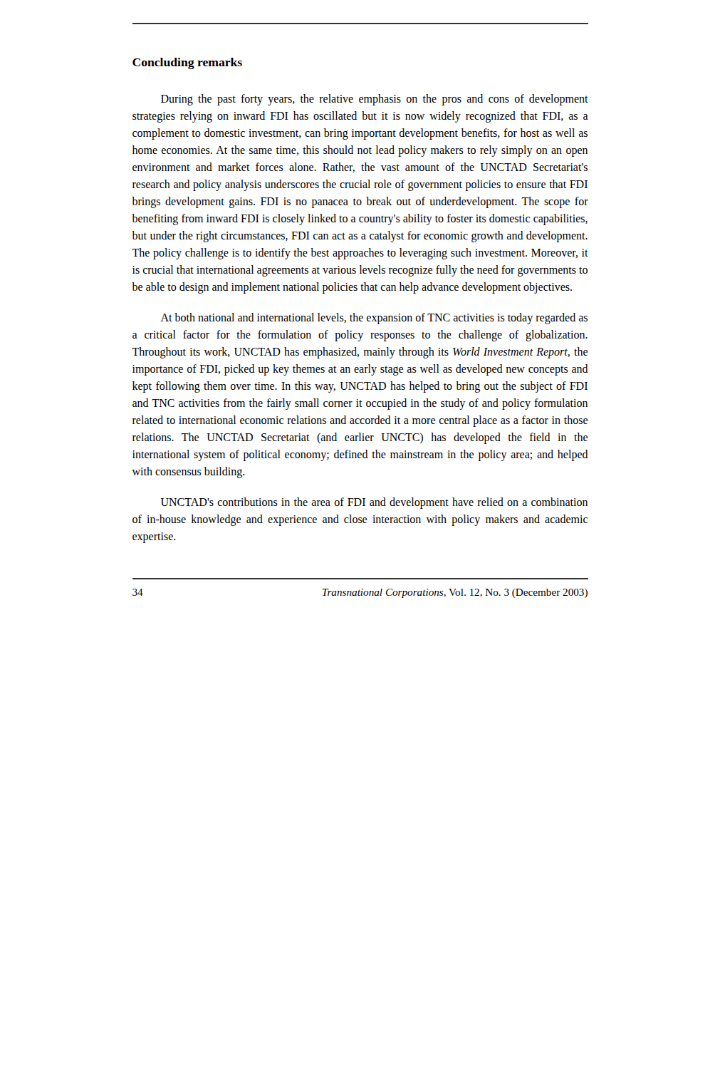Concluding remarks
During the past forty years, the relative emphasis on the pros and cons of development strategies relying on inward FDI has oscillated but it is now widely recognized that FDI, as a complement to domestic investment, can bring important development benefits, for host as well as home economies. At the same time, this should not lead policy makers to rely simply on an open environment and market forces alone. Rather, the vast amount of the UNCTAD Secretariat's research and policy analysis underscores the crucial role of government policies to ensure that FDI brings development gains. FDI is no panacea to break out of underdevelopment. The scope for benefiting from inward FDI is closely linked to a country's ability to foster its domestic capabilities, but under the right circumstances, FDI can act as a catalyst for economic growth and development. The policy challenge is to identify the best approaches to leveraging such investment. Moreover, it is crucial that international agreements at various levels recognize fully the need for governments to be able to design and implement national policies that can help advance development objectives.
At both national and international levels, the expansion of TNC activities is today regarded as a critical factor for the formulation of policy responses to the challenge of globalization. Throughout its work, UNCTAD has emphasized, mainly through its World Investment Report, the importance of FDI, picked up key themes at an early stage as well as developed new concepts and kept following them over time. In this way, UNCTAD has helped to bring out the subject of FDI and TNC activities from the fairly small corner it occupied in the study of and policy formulation related to international economic relations and accorded it a more central place as a factor in those relations. The UNCTAD Secretariat (and earlier UNCTC) has developed the field in the international system of political economy; defined the mainstream in the policy area; and helped with consensus building.
UNCTAD's contributions in the area of FDI and development have relied on a combination of in-house knowledge and experience and close interaction with policy makers and academic expertise.
34 Transnational Corporations, Vol. 12, No. 3 (December 2003)